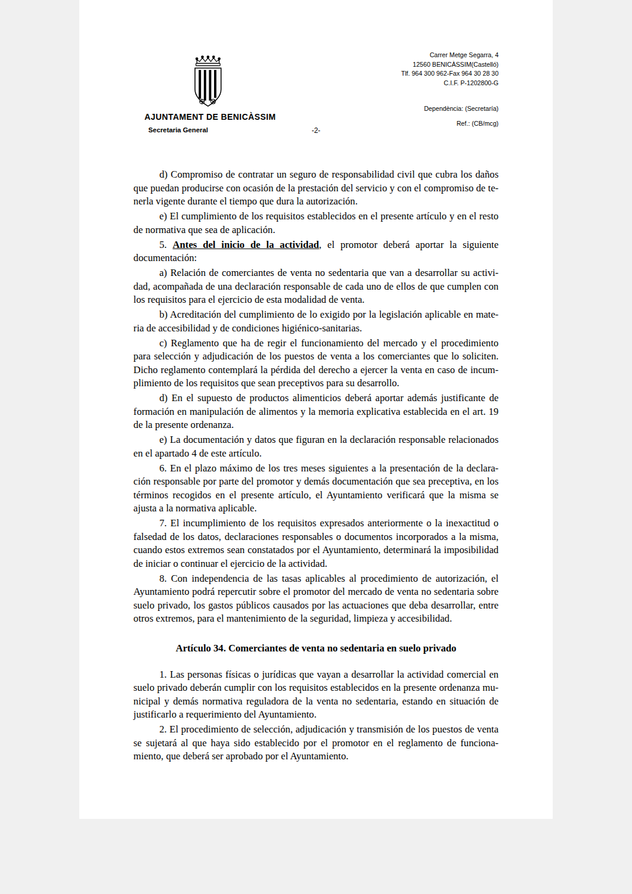AJUNTAMENT DE BENICÀSSIM
Secretaria General
Carrer Metge Segarra, 4
12560 BENICÀSSIM(Castelló)
Tlf. 964 300 962-Fax 964 30 28 30
C.I.F. P-1202800-G
Dependència: (Secretaría)
Ref.: (CB/mcg)
-2-
d) Compromiso de contratar un seguro de responsabilidad civil que cubra los daños que puedan producirse con ocasión de la prestación del servicio y con el compromiso de tenerla vigente durante el tiempo que dura la autorización.
e) El cumplimiento de los requisitos establecidos en el presente artículo y en el resto de normativa que sea de aplicación.
5. Antes del inicio de la actividad, el promotor deberá aportar la siguiente documentación:
a) Relación de comerciantes de venta no sedentaria que van a desarrollar su actividad, acompañada de una declaración responsable de cada uno de ellos de que cumplen con los requisitos para el ejercicio de esta modalidad de venta.
b) Acreditación del cumplimiento de lo exigido por la legislación aplicable en materia de accesibilidad y de condiciones higiénico-sanitarias.
c) Reglamento que ha de regir el funcionamiento del mercado y el procedimiento para selección y adjudicación de los puestos de venta a los comerciantes que lo soliciten. Dicho reglamento contemplará la pérdida del derecho a ejercer la venta en caso de incumplimiento de los requisitos que sean preceptivos para su desarrollo.
d) En el supuesto de productos alimenticios deberá aportar además justificante de formación en manipulación de alimentos y la memoria explicativa establecida en el art. 19 de la presente ordenanza.
e) La documentación y datos que figuran en la declaración responsable relacionados en el apartado 4 de este artículo.
6. En el plazo máximo de los tres meses siguientes a la presentación de la declaración responsable por parte del promotor y demás documentación que sea preceptiva, en los términos recogidos en el presente artículo, el Ayuntamiento verificará que la misma se ajusta a la normativa aplicable.
7. El incumplimiento de los requisitos expresados anteriormente o la inexactitud o falsedad de los datos, declaraciones responsables o documentos incorporados a la misma, cuando estos extremos sean constatados por el Ayuntamiento, determinará la imposibilidad de iniciar o continuar el ejercicio de la actividad.
8. Con independencia de las tasas aplicables al procedimiento de autorización, el Ayuntamiento podrá repercutir sobre el promotor del mercado de venta no sedentaria sobre suelo privado, los gastos públicos causados por las actuaciones que deba desarrollar, entre otros extremos, para el mantenimiento de la seguridad, limpieza y accesibilidad.
Artículo 34. Comerciantes de venta no sedentaria en suelo privado
1. Las personas físicas o jurídicas que vayan a desarrollar la actividad comercial en suelo privado deberán cumplir con los requisitos establecidos en la presente ordenanza municipal y demás normativa reguladora de la venta no sedentaria, estando en situación de justificarlo a requerimiento del Ayuntamiento.
2. El procedimiento de selección, adjudicación y transmisión de los puestos de venta se sujetará al que haya sido establecido por el promotor en el reglamento de funcionamiento, que deberá ser aprobado por el Ayuntamiento.